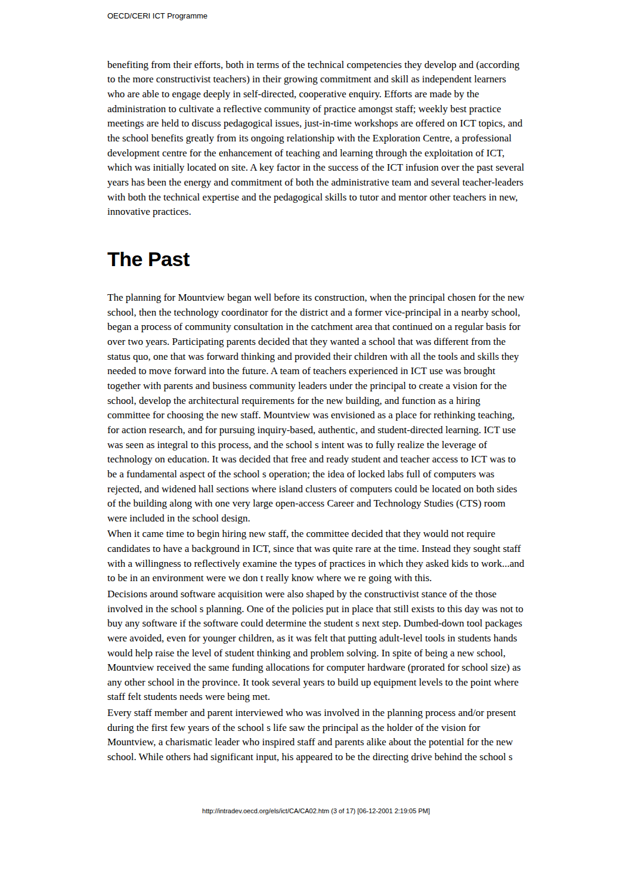OECD/CERI ICT Programme
benefiting from their efforts, both in terms of the technical competencies they develop and (according to the more constructivist teachers) in their growing commitment and skill as independent learners who are able to engage deeply in self-directed, cooperative enquiry. Efforts are made by the administration to cultivate a reflective community of practice amongst staff; weekly best practice meetings are held to discuss pedagogical issues, just-in-time workshops are offered on ICT topics, and the school benefits greatly from its ongoing relationship with the Exploration Centre, a professional development centre for the enhancement of teaching and learning through the exploitation of ICT, which was initially located on site. A key factor in the success of the ICT infusion over the past several years has been the energy and commitment of both the administrative team and several teacher-leaders with both the technical expertise and the pedagogical skills to tutor and mentor other teachers in new, innovative practices.
The Past
The planning for Mountview began well before its construction, when the principal chosen for the new school, then the technology coordinator for the district and a former vice-principal in a nearby school, began a process of community consultation in the catchment area that continued on a regular basis for over two years. Participating parents decided that they wanted a school that was different from the status quo, one that was forward thinking and provided their children with all the tools and skills they needed to move forward into the future. A team of teachers experienced in ICT use was brought together with parents and business community leaders under the principal to create a vision for the school, develop the architectural requirements for the new building, and function as a hiring committee for choosing the new staff. Mountview was envisioned as a place for rethinking teaching, for action research, and for pursuing inquiry-based, authentic, and student-directed learning. ICT use was seen as integral to this process, and the school s intent was to fully realize the leverage of technology on education. It was decided that free and ready student and teacher access to ICT was to be a fundamental aspect of the school s operation; the idea of locked labs full of computers was rejected, and widened hall sections where island clusters of computers could be located on both sides of the building along with one very large open-access Career and Technology Studies (CTS) room were included in the school design.
When it came time to begin hiring new staff, the committee decided that they would not require candidates to have a background in ICT, since that was quite rare at the time. Instead they sought staff with a willingness to reflectively examine the types of practices in which they asked kids to work...and to be in an environment were we don t really know where we re going with this.
Decisions around software acquisition were also shaped by the constructivist stance of the those involved in the school s planning. One of the policies put in place that still exists to this day was not to buy any software if the software could determine the student s next step. Dumbed-down tool packages were avoided, even for younger children, as it was felt that putting adult-level tools in students hands would help raise the level of student thinking and problem solving. In spite of being a new school, Mountview received the same funding allocations for computer hardware (prorated for school size) as any other school in the province. It took several years to build up equipment levels to the point where staff felt students needs were being met.
Every staff member and parent interviewed who was involved in the planning process and/or present during the first few years of the school s life saw the principal as the holder of the vision for Mountview, a charismatic leader who inspired staff and parents alike about the potential for the new school. While others had significant input, his appeared to be the directing drive behind the school s
http://intradev.oecd.org/els/ict/CA/CA02.htm (3 of 17) [06-12-2001 2:19:05 PM]